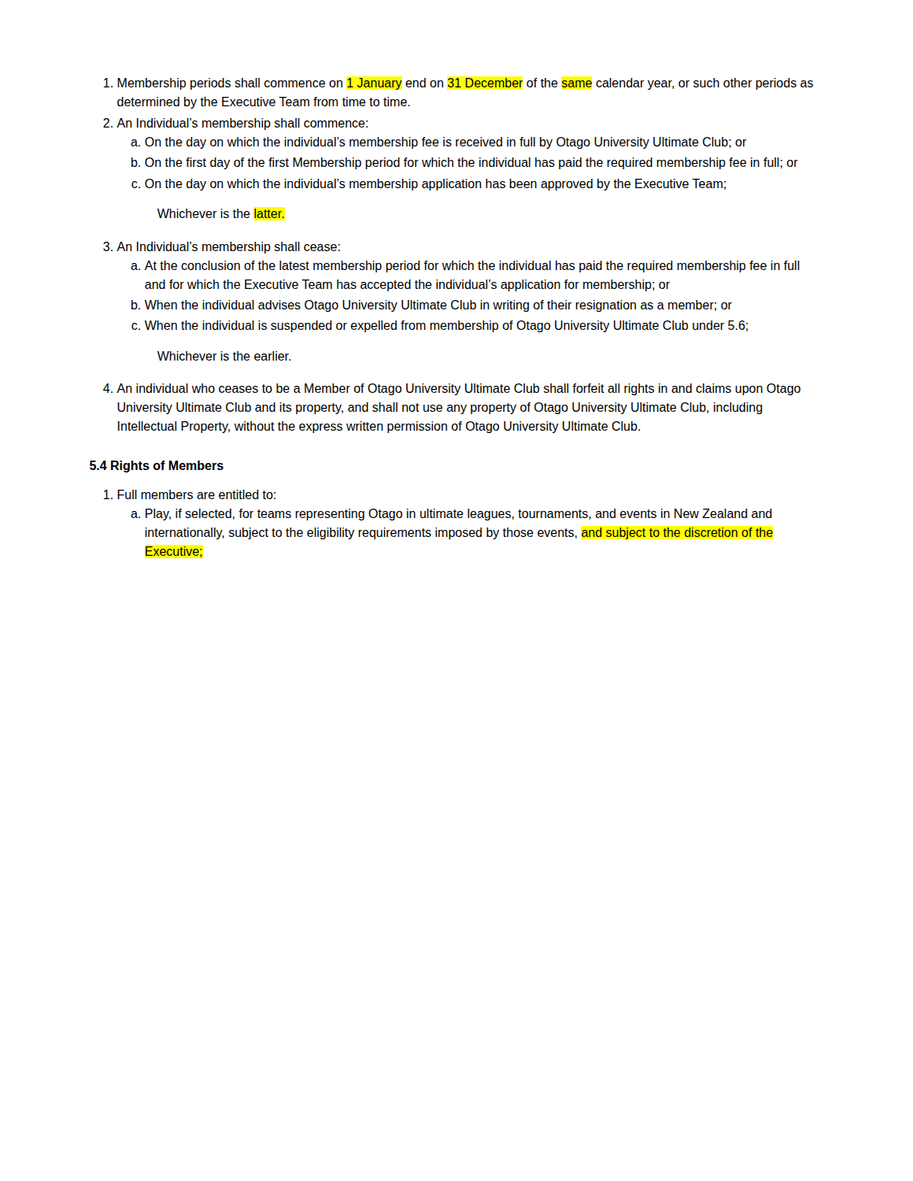Membership periods shall commence on 1 January end on 31 December of the same calendar year, or such other periods as determined by the Executive Team from time to time.
An Individual’s membership shall commence:
On the day on which the individual’s membership fee is received in full by Otago University Ultimate Club; or
On the first day of the first Membership period for which the individual has paid the required membership fee in full; or
On the day on which the individual’s membership application has been approved by the Executive Team;
Whichever is the latter.
An Individual’s membership shall cease:
At the conclusion of the latest membership period for which the individual has paid the required membership fee in full and for which the Executive Team has accepted the individual’s application for membership; or
When the individual advises Otago University Ultimate Club in writing of their resignation as a member; or
When the individual is suspended or expelled from membership of Otago University Ultimate Club under 5.6;
Whichever is the earlier.
An individual who ceases to be a Member of Otago University Ultimate Club shall forfeit all rights in and claims upon Otago University Ultimate Club and its property, and shall not use any property of Otago University Ultimate Club, including Intellectual Property, without the express written permission of Otago University Ultimate Club.
5.4 Rights of Members
Full members are entitled to:
Play, if selected, for teams representing Otago in ultimate leagues, tournaments, and events in New Zealand and internationally, subject to the eligibility requirements imposed by those events, and subject to the discretion of the Executive;